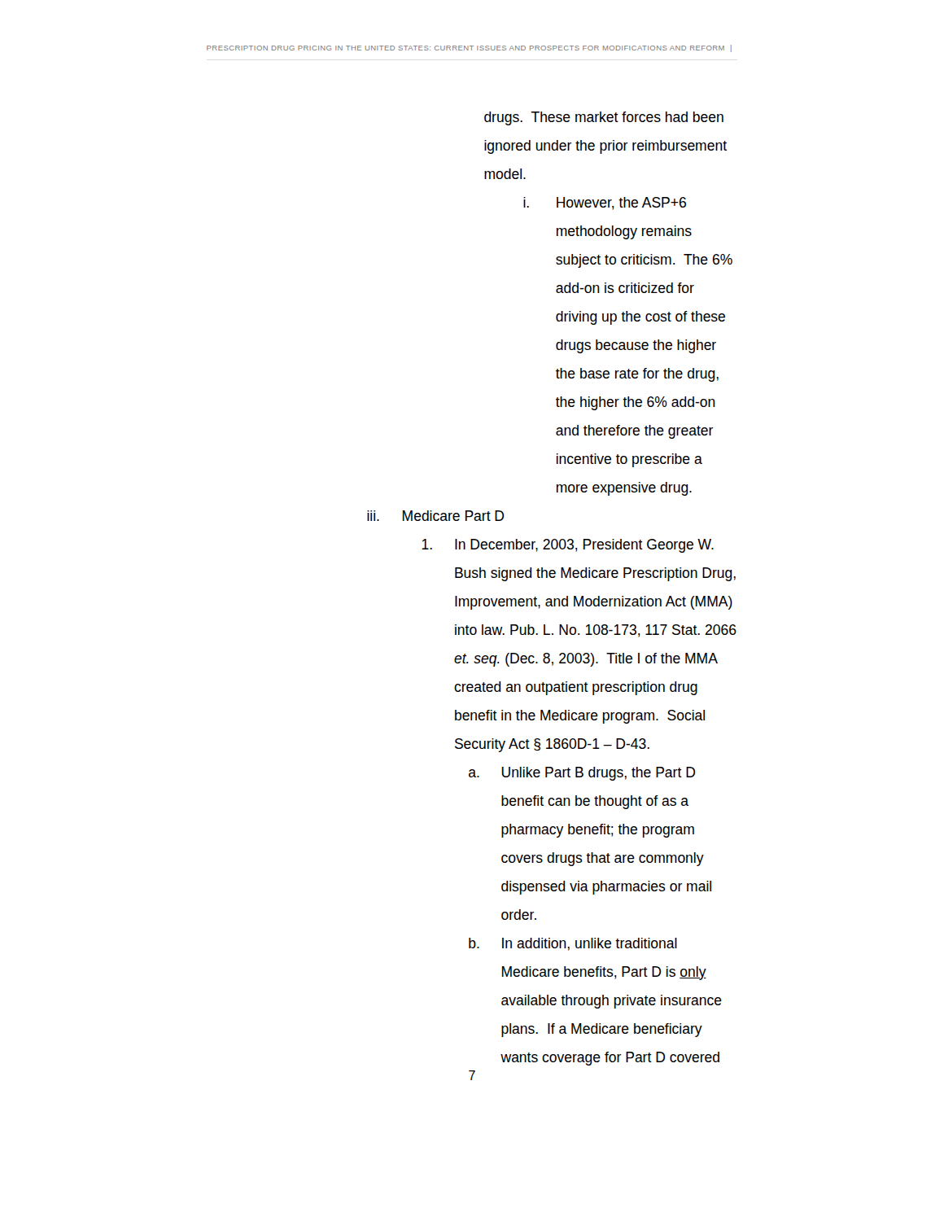Prescription Drug Pricing in the United States: Current Issues and Prospects for Modifications and Reform | June 5, 2017
drugs. These market forces had been ignored under the prior reimbursement model.
i.
However, the ASP+6 methodology remains subject to criticism. The 6% add-on is criticized for driving up the cost of these drugs because the higher the base rate for the drug, the higher the 6% add-on and therefore the greater incentive to prescribe a more expensive drug.
iii.
Medicare Part D
1.
In December, 2003, President George W. Bush signed the Medicare Prescription Drug, Improvement, and Modernization Act (MMA) into law. Pub. L. No. 108-173, 117 Stat. 2066 et. seq. (Dec. 8, 2003). Title I of the MMA created an outpatient prescription drug benefit in the Medicare program. Social Security Act § 1860D-1 – D-43.
a.
Unlike Part B drugs, the Part D benefit can be thought of as a pharmacy benefit; the program covers drugs that are commonly dispensed via pharmacies or mail order.
b.
In addition, unlike traditional Medicare benefits, Part D is only available through private insurance plans. If a Medicare beneficiary wants coverage for Part D covered
7